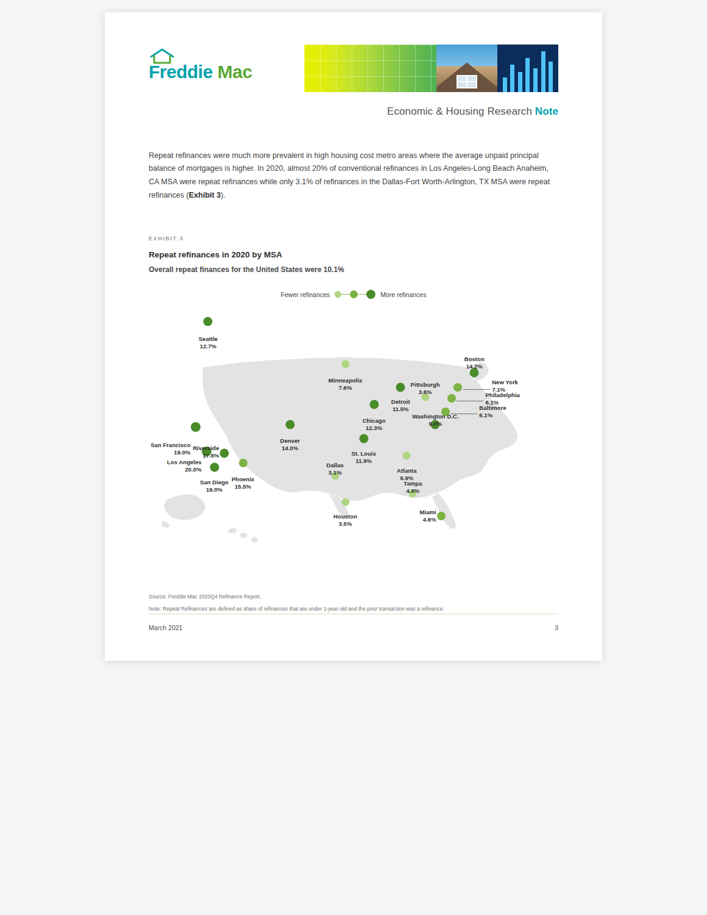Freddie Mac
Economic & Housing Research Note
Repeat refinances were much more prevalent in high housing cost metro areas where the average unpaid principal balance of mortgages is higher. In 2020, almost 20% of conventional refinances in Los Angeles-Long Beach Anaheim, CA MSA were repeat refinances while only 3.1% of refinances in the Dallas-Fort Worth-Arlington, TX MSA were repeat refinances (Exhibit 3).
Exhibit 3
Repeat refinances in 2020 by MSA
Overall repeat finances for the United States were 10.1%
Fewer refinances More refinances
Seattle
12.7% San Francisco
19.0% Riverside
17.6% Los Angeles
20.0% San Diego
19.0% Phoenix
15.5% Denver
14.0% Minneapolis
7.6% Chicago
12.3% Detroit
11.5% St. Louis
11.9% Pittsburgh
3.6% Boston
14.2% New York
7.1% Philadelphia
6.1% Baltimore
6.1% Washington D.C.
9.0% Atlanta
6.9% Dallas
3.1% Houston
3.5% Tampa
4.9% Miami
4.6%
Source: Freddie Mac 2020Q4 Refinance Report.
Note: Repeat Refinances are defined as share of refinances that are under 1-year old and the prior transaction was a refinance.
March 2021 3